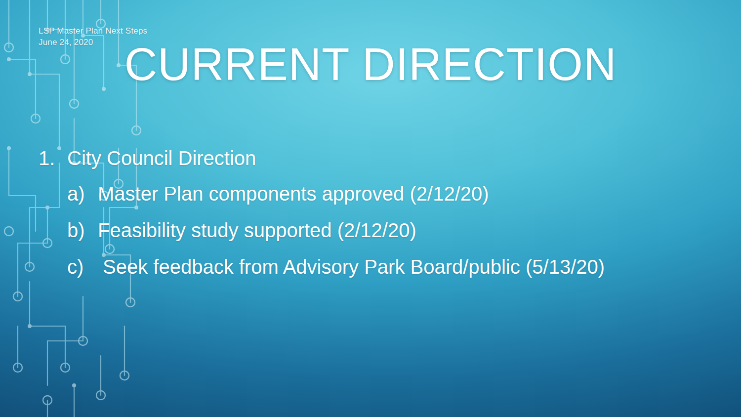LSP Master Plan Next Steps
June 24, 2020
Current Direction
City Council Direction
Master Plan components approved (2/12/20)
Feasibility study supported (2/12/20)
Seek feedback from Advisory Park Board/public (5/13/20)